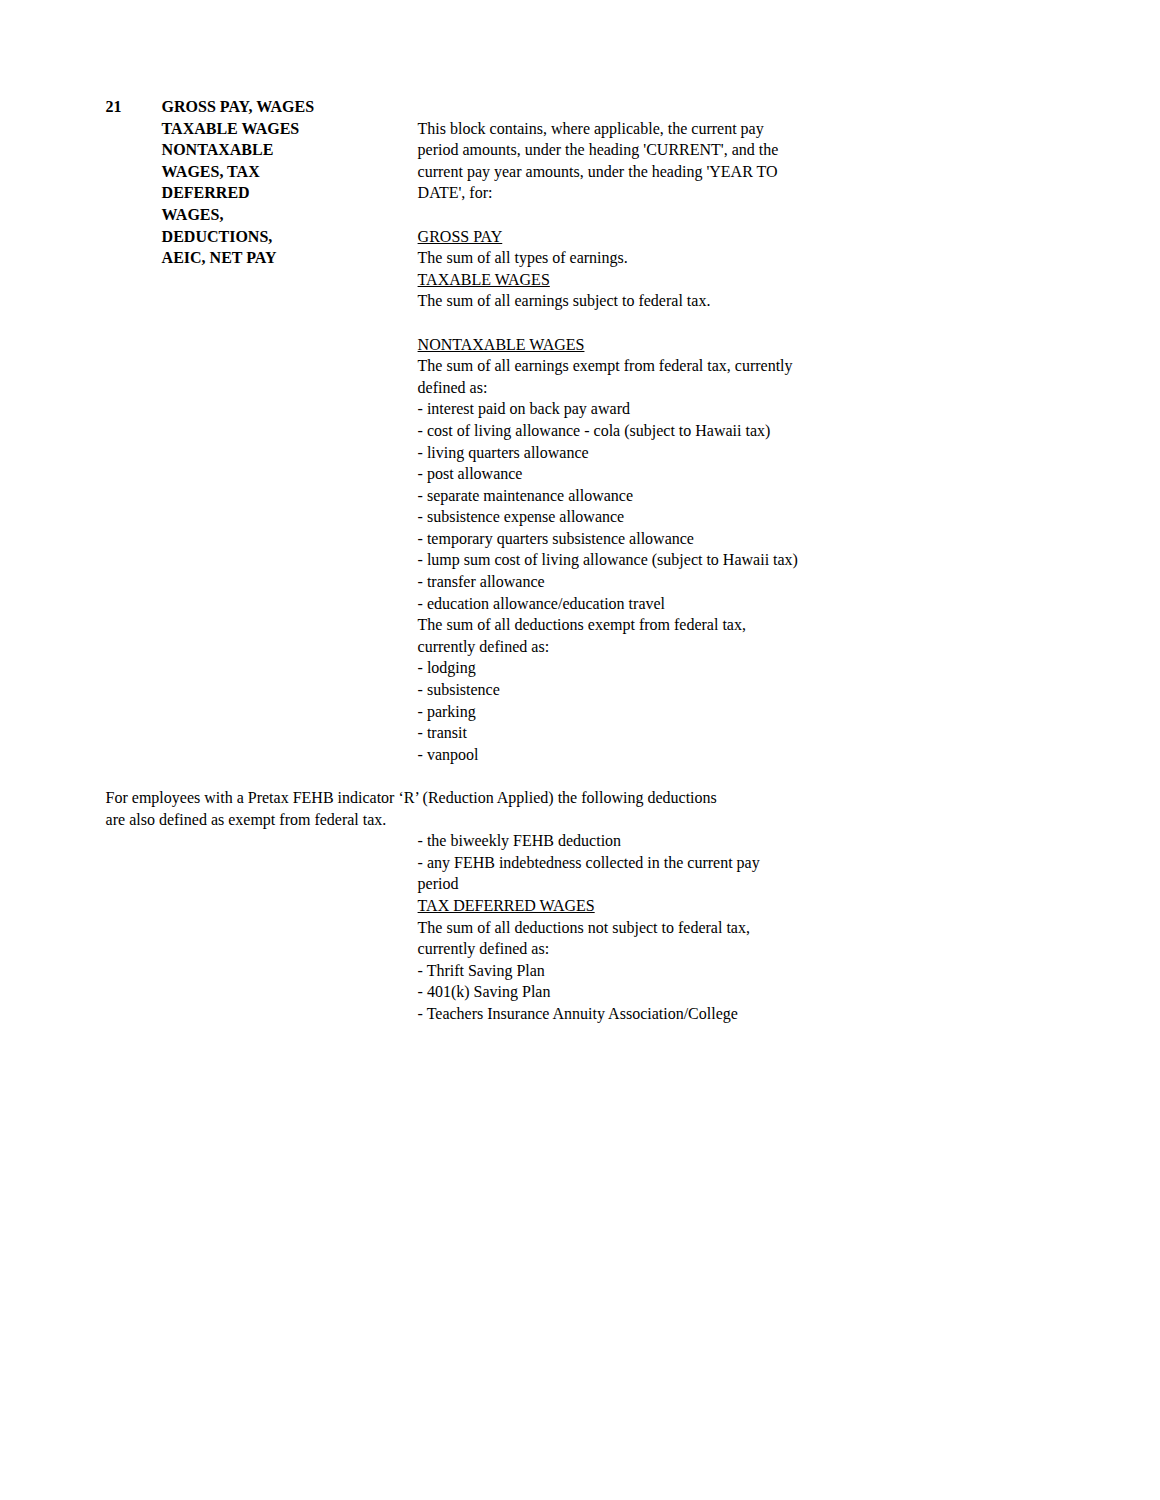21
GROSS PAY, WAGES
TAXABLE WAGES
NONTAXABLE
WAGES, TAX
DEFERRED
WAGES,
DEDUCTIONS,
AEIC, NET PAY
This block contains, where applicable, the current pay
period amounts, under the heading 'CURRENT', and the
current pay year amounts, under the heading 'YEAR TO
DATE', for:
GROSS PAY
The sum of all types of earnings.
TAXABLE WAGES
The sum of all earnings subject to federal tax.
NONTAXABLE WAGES
The sum of all earnings exempt from federal tax, currently
defined as:
- interest paid on back pay award
- cost of living allowance - cola (subject to Hawaii tax)
- living quarters allowance
- post allowance
- separate maintenance allowance
- subsistence expense allowance
- temporary quarters subsistence allowance
- lump sum cost of living allowance (subject to Hawaii tax)
- transfer allowance
- education allowance/education travel
The sum of all deductions exempt from federal tax,
currently defined as:
- lodging
- subsistence
- parking
- transit
- vanpool
For employees with a Pretax FEHB indicator ‘R’ (Reduction Applied) the following deductions
are also defined as exempt from federal tax.
- the biweekly FEHB deduction
- any FEHB indebtedness collected in the current pay
period
TAX DEFERRED WAGES
The sum of all deductions not subject to federal tax,
currently defined as:
- Thrift Saving Plan
- 401(k) Saving Plan
- Teachers Insurance Annuity Association/College